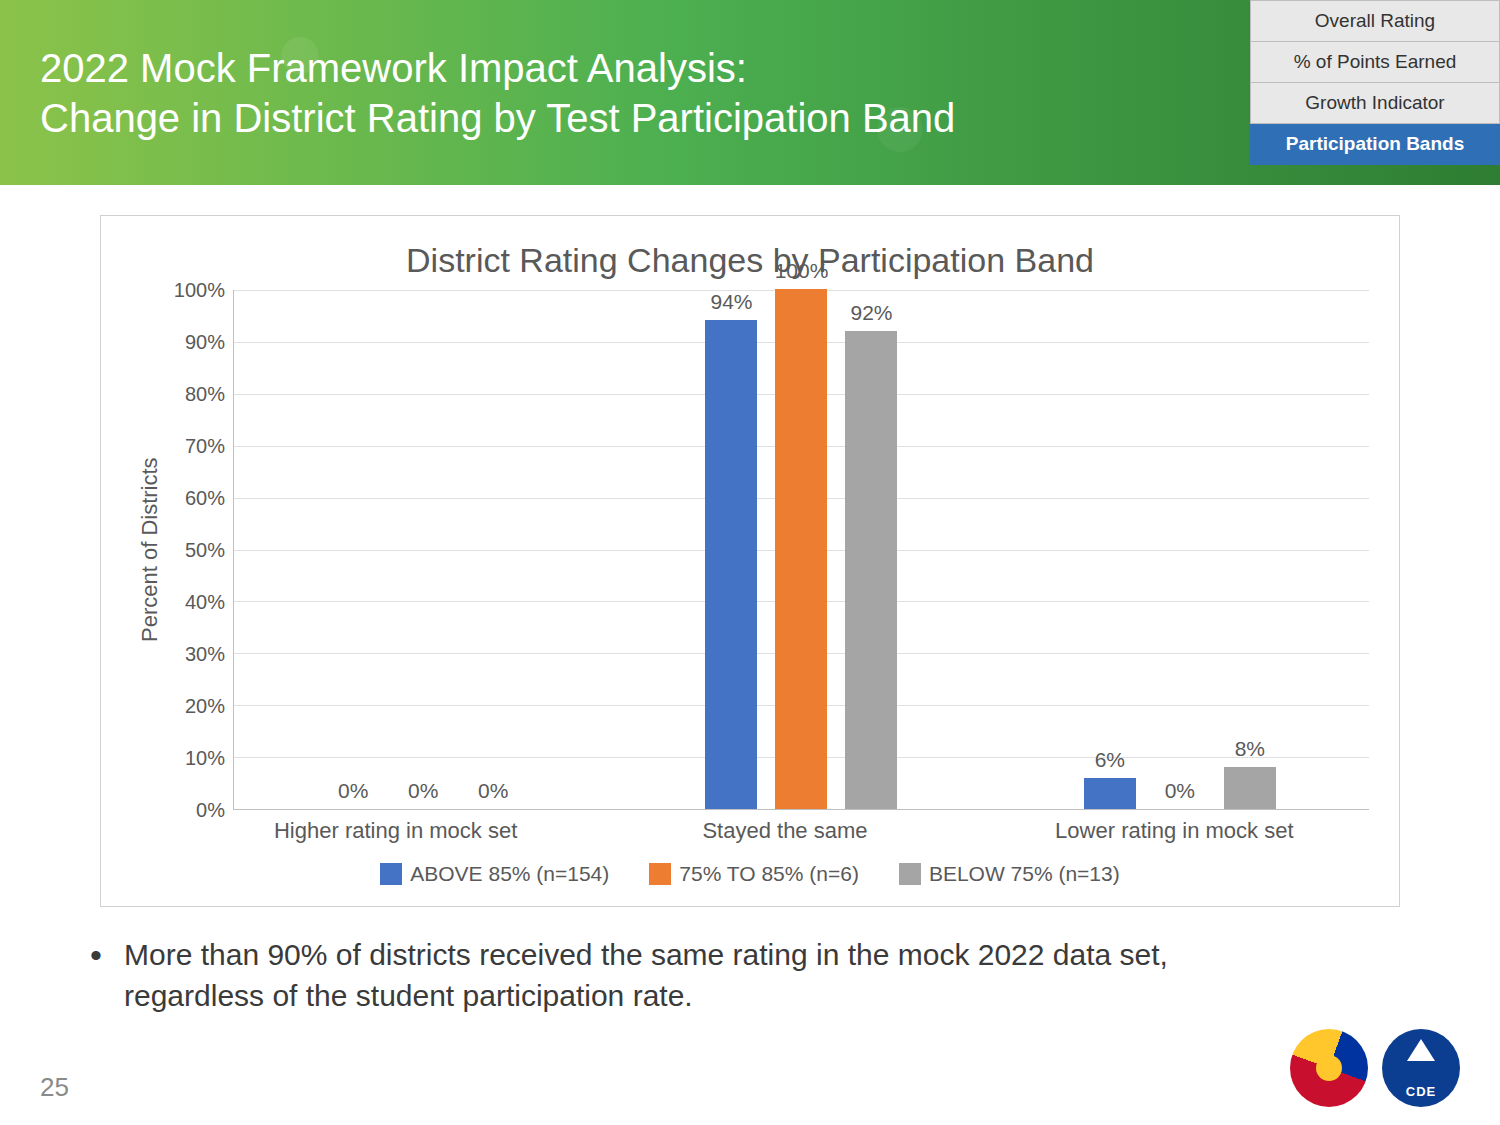2022 Mock Framework Impact Analysis:
Change in District Rating by Test Participation Band
Overall Rating
% of Points Earned
Growth Indicator
Participation Bands
District Rating Changes by Participation Band
Percent of Districts
100% 90% 80% 70% 60% 50% 40% 30% 20% 10% 0%
0%
0%
0%
94%
100%
92%
6%
0%
8%
Higher rating in mock set Stayed the same Lower rating in mock set
ABOVE 85% (n=154)
75% TO 85% (n=6)
BELOW 75% (n=13)
More than 90% of districts received the same rating in the mock 2022 data set, regardless of the student participation rate.
25
CDE